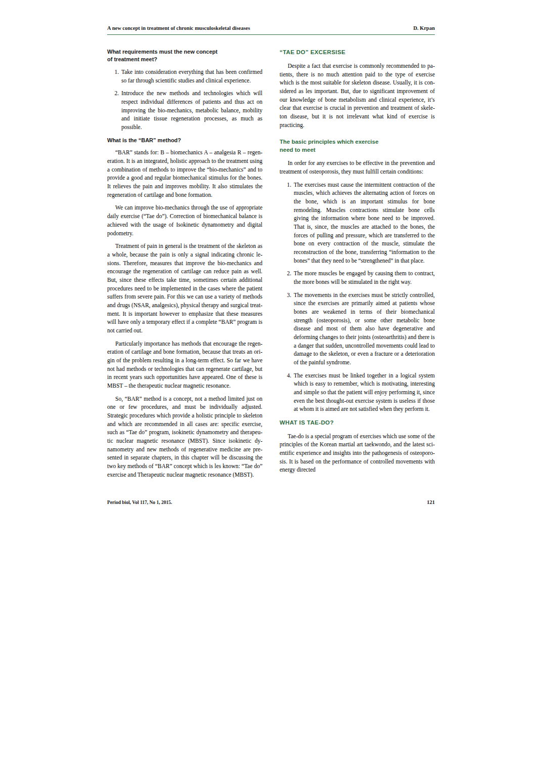A new concept in treatment of chronic musculoskeletal diseases D. Krpan
What requirements must the new concept
of treatment meet?
Take into consideration everything that has been confirmed so far through scientific studies and clinical experience.
Introduce the new methods and technologies which will respect individual differences of patients and thus act on improving the bio-mechanics, metabolic balance, mobility and initiate tissue regeneration processes, as much as possible.
What is the “BAR” method?
“BAR” stands for: B – biomechanics A – analgesia R – regeneration. It is an integrated, holistic approach to the treatment using a combination of methods to improve the “bio-mechanics” and to provide a good and regular biomechanical stimulus for the bones. It relieves the pain and improves mobility. It also stimulates the regeneration of cartilage and bone formation.
We can improve bio-mechanics through the use of appropriate daily exercise (“Tae do”). Correction of biomechanical balance is achieved with the usage of Isokinetic dynamometry and digital podometry.
Treatment of pain in general is the treatment of the skeleton as a whole, because the pain is only a signal indicating chronic lesions. Therefore, measures that improve the bio-mechanics and encourage the regeneration of cartilage can reduce pain as well. But, since these effects take time, sometimes certain additional procedures need to be implemented in the cases where the patient suffers from severe pain. For this we can use a variety of methods and drugs (NSAR, analgesics), physical therapy and surgical treatment. It is important however to emphasize that these measures will have only a temporary effect if a complete “BAR” program is not carried out.
Particularly importance has methods that encourage the regeneration of cartilage and bone formation, because that treats an origin of the problem resulting in a long-term effect. So far we have not had methods or technologies that can regenerate cartilage, but in recent years such opportunities have appeared. One of these is MBST – the therapeutic nuclear magnetic resonance.
So, “BAR” method is a concept, not a method limited just on one or few procedures, and must be individually adjusted. Strategic procedures which provide a holistic principle to skeleton and which are recommended in all cases are: specific exercise, such as “Tae do” program, isokinetic dynamometry and therapeutic nuclear magnetic resonance (MBST). Since isokinetic dynamometry and new methods of regenerative medicine are presented in separate chapters, in this chapter will be discussing the two key methods of “BAR” concept which is les known: “Tae do” exercise and Therapeutic nuclear magnetic resonance (MBST).
“Tae do” excersise
Despite a fact that exercise is commonly recommended to patients, there is no much attention paid to the type of exercise which is the most suitable for skeleton disease. Usually, it is considered as les important. But, due to significant improvement of our knowledge of bone metabolism and clinical experience, it’s clear that exercise is crucial in prevention and treatment of skeleton disease, but it is not irrelevant what kind of exercise is practicing.
The basic principles which exercise
need to meet
In order for any exercises to be effective in the prevention and treatment of osteoporosis, they must fulfill certain conditions:
The exercises must cause the intermittent contraction of the muscles, which achieves the alternating action of forces on the bone, which is an important stimulus for bone remodeling. Muscles contractions stimulate bone cells giving the information where bone need to be improved. That is, since, the muscles are attached to the bones, the forces of pulling and pressure, which are transferred to the bone on every contraction of the muscle, stimulate the reconstruction of the bone, transferring “information to the bones” that they need to be “strengthened” in that place.
The more muscles be engaged by causing them to contract, the more bones will be stimulated in the right way.
The movements in the exercises must be strictly controlled, since the exercises are primarily aimed at patients whose bones are weakened in terms of their biomechanical strength (osteoporosis), or some other metabolic bone disease and most of them also have degenerative and deforming changes to their joints (osteoarthritis) and there is a danger that sudden, uncontrolled movements could lead to damage to the skeleton, or even a fracture or a deterioration of the painful syndrome.
The exercises must be linked together in a logical system which is easy to remember, which is motivating, interesting and simple so that the patient will enjoy performing it, since even the best thought-out exercise system is useless if those at whom it is aimed are not satisfied when they perform it.
What is Tae-do?
Tae-do is a special program of exercises which use some of the principles of the Korean martial art taekwondo, and the latest scientific experience and insights into the pathogenesis of osteoporosis. It is based on the performance of controlled movements with energy directed
Period biol, Vol 117, No 1, 2015. 121